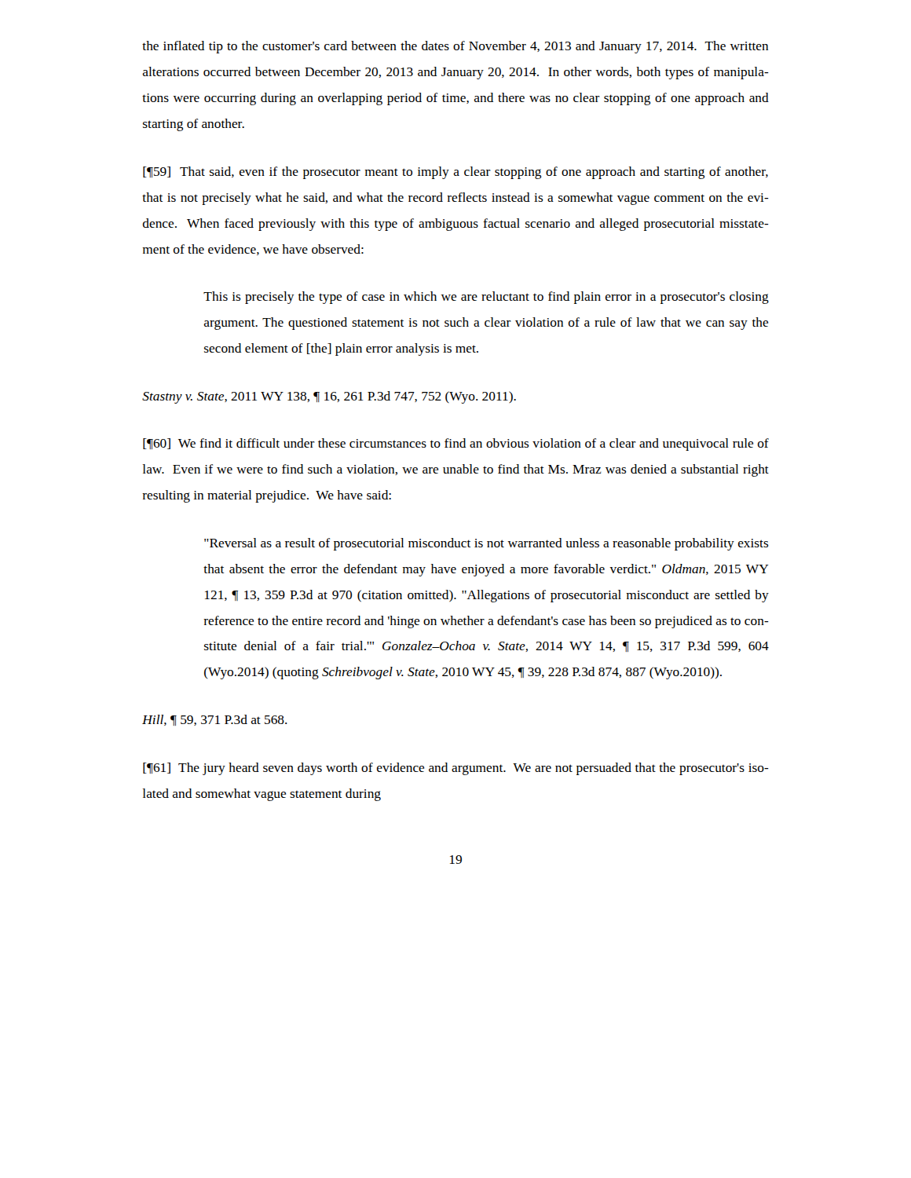the inflated tip to the customer's card between the dates of November 4, 2013 and January 17, 2014. The written alterations occurred between December 20, 2013 and January 20, 2014. In other words, both types of manipulations were occurring during an overlapping period of time, and there was no clear stopping of one approach and starting of another.
[¶59] That said, even if the prosecutor meant to imply a clear stopping of one approach and starting of another, that is not precisely what he said, and what the record reflects instead is a somewhat vague comment on the evidence. When faced previously with this type of ambiguous factual scenario and alleged prosecutorial misstatement of the evidence, we have observed:
This is precisely the type of case in which we are reluctant to find plain error in a prosecutor's closing argument. The questioned statement is not such a clear violation of a rule of law that we can say the second element of [the] plain error analysis is met.
Stastny v. State, 2011 WY 138, ¶ 16, 261 P.3d 747, 752 (Wyo. 2011).
[¶60] We find it difficult under these circumstances to find an obvious violation of a clear and unequivocal rule of law. Even if we were to find such a violation, we are unable to find that Ms. Mraz was denied a substantial right resulting in material prejudice. We have said:
"Reversal as a result of prosecutorial misconduct is not warranted unless a reasonable probability exists that absent the error the defendant may have enjoyed a more favorable verdict." Oldman, 2015 WY 121, ¶ 13, 359 P.3d at 970 (citation omitted). "Allegations of prosecutorial misconduct are settled by reference to the entire record and 'hinge on whether a defendant's case has been so prejudiced as to constitute denial of a fair trial.'" Gonzalez–Ochoa v. State, 2014 WY 14, ¶ 15, 317 P.3d 599, 604 (Wyo.2014) (quoting Schreibvogel v. State, 2010 WY 45, ¶ 39, 228 P.3d 874, 887 (Wyo.2010)).
Hill, ¶ 59, 371 P.3d at 568.
[¶61] The jury heard seven days worth of evidence and argument. We are not persuaded that the prosecutor's isolated and somewhat vague statement during
19